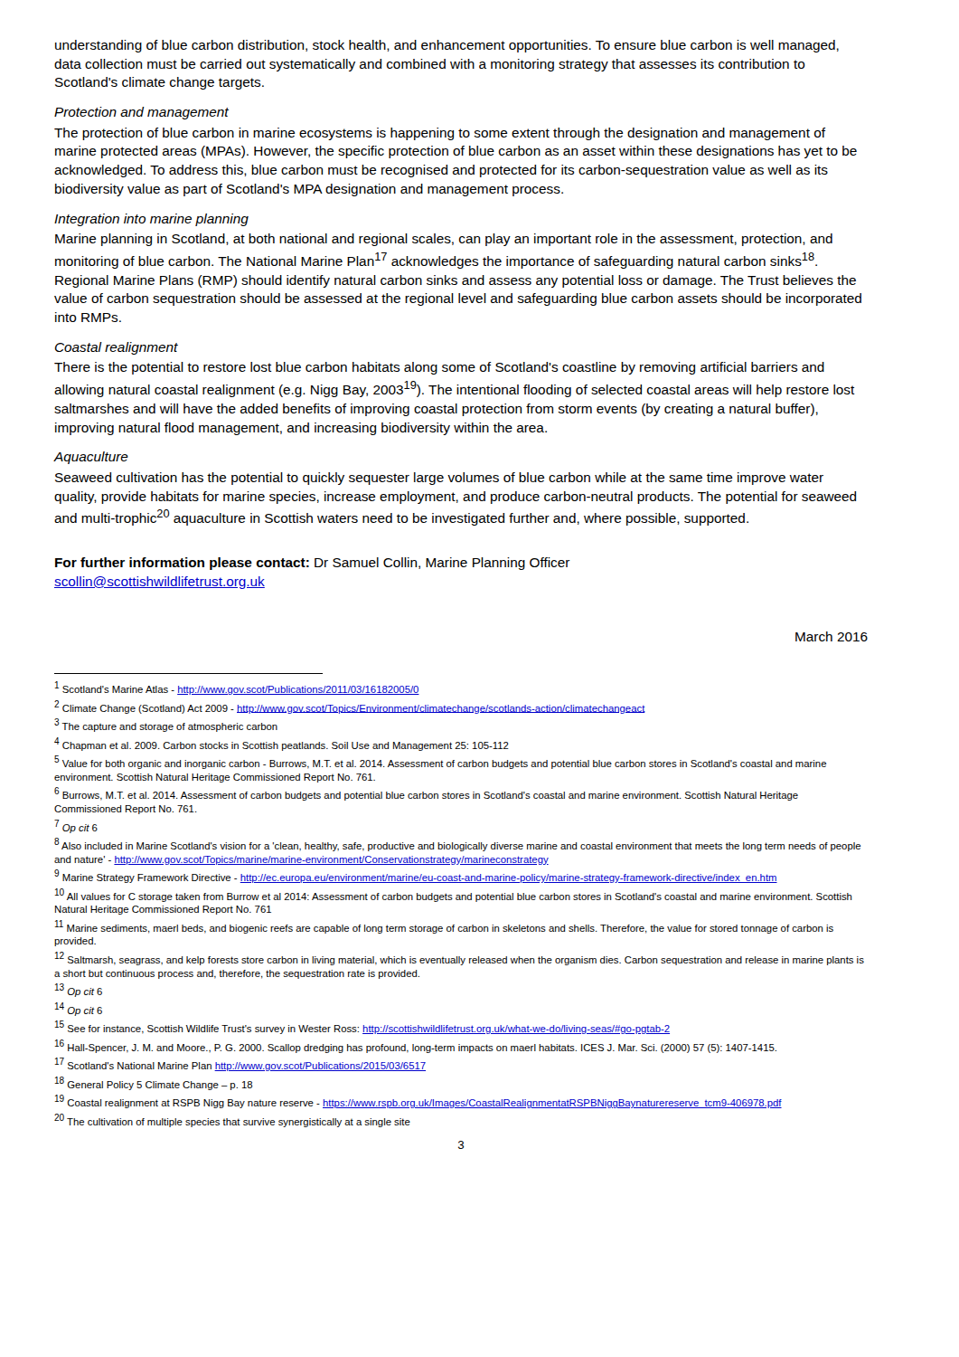understanding of blue carbon distribution, stock health, and enhancement opportunities. To ensure blue carbon is well managed, data collection must be carried out systematically and combined with a monitoring strategy that assesses its contribution to Scotland's climate change targets.
Protection and management
The protection of blue carbon in marine ecosystems is happening to some extent through the designation and management of marine protected areas (MPAs). However, the specific protection of blue carbon as an asset within these designations has yet to be acknowledged. To address this, blue carbon must be recognised and protected for its carbon-sequestration value as well as its biodiversity value as part of Scotland's MPA designation and management process.
Integration into marine planning
Marine planning in Scotland, at both national and regional scales, can play an important role in the assessment, protection, and monitoring of blue carbon. The National Marine Plan17 acknowledges the importance of safeguarding natural carbon sinks18. Regional Marine Plans (RMP) should identify natural carbon sinks and assess any potential loss or damage. The Trust believes the value of carbon sequestration should be assessed at the regional level and safeguarding blue carbon assets should be incorporated into RMPs.
Coastal realignment
There is the potential to restore lost blue carbon habitats along some of Scotland's coastline by removing artificial barriers and allowing natural coastal realignment (e.g. Nigg Bay, 200319). The intentional flooding of selected coastal areas will help restore lost saltmarshes and will have the added benefits of improving coastal protection from storm events (by creating a natural buffer), improving natural flood management, and increasing biodiversity within the area.
Aquaculture
Seaweed cultivation has the potential to quickly sequester large volumes of blue carbon while at the same time improve water quality, provide habitats for marine species, increase employment, and produce carbon-neutral products. The potential for seaweed and multi-trophic20 aquaculture in Scottish waters need to be investigated further and, where possible, supported.
For further information please contact: Dr Samuel Collin, Marine Planning Officer
scollin@scottishwildlifetrust.org.uk
March 2016
1 Scotland's Marine Atlas - http://www.gov.scot/Publications/2011/03/16182005/0
2 Climate Change (Scotland) Act 2009 - http://www.gov.scot/Topics/Environment/climatechange/scotlands-action/climatechangeact
3 The capture and storage of atmospheric carbon
4 Chapman et al. 2009. Carbon stocks in Scottish peatlands. Soil Use and Management 25: 105-112
5 Value for both organic and inorganic carbon - Burrows, M.T. et al. 2014. Assessment of carbon budgets and potential blue carbon stores in Scotland's coastal and marine environment. Scottish Natural Heritage Commissioned Report No. 761.
6 Burrows, M.T. et al. 2014. Assessment of carbon budgets and potential blue carbon stores in Scotland's coastal and marine environment. Scottish Natural Heritage Commissioned Report No. 761.
7 Op cit 6
8 Also included in Marine Scotland's vision for a 'clean, healthy, safe, productive and biologically diverse marine and coastal environment that meets the long term needs of people and nature' - http://www.gov.scot/Topics/marine/marine-environment/Conservationstrategy/marineconstrategy
9 Marine Strategy Framework Directive - http://ec.europa.eu/environment/marine/eu-coast-and-marine-policy/marine-strategy-framework-directive/index_en.htm
10 All values for C storage taken from Burrow et al 2014: Assessment of carbon budgets and potential blue carbon stores in Scotland's coastal and marine environment. Scottish Natural Heritage Commissioned Report No. 761
11 Marine sediments, maerl beds, and biogenic reefs are capable of long term storage of carbon in skeletons and shells. Therefore, the value for stored tonnage of carbon is provided.
12 Saltmarsh, seagrass, and kelp forests store carbon in living material, which is eventually released when the organism dies. Carbon sequestration and release in marine plants is a short but continuous process and, therefore, the sequestration rate is provided.
13 Op cit 6
14 Op cit 6
15 See for instance, Scottish Wildlife Trust's survey in Wester Ross: http://scottishwildlifetrust.org.uk/what-we-do/living-seas/#go-pgtab-2
16 Hall-Spencer, J. M. and Moore., P. G. 2000. Scallop dredging has profound, long-term impacts on maerl habitats. ICES J. Mar. Sci. (2000) 57 (5): 1407-1415.
17 Scotland's National Marine Plan http://www.gov.scot/Publications/2015/03/6517
18 General Policy 5 Climate Change – p. 18
19 Coastal realignment at RSPB Nigg Bay nature reserve - https://www.rspb.org.uk/Images/CoastalRealignmentatRSPBNiggBaynaturereserve_tcm9-406978.pdf
20 The cultivation of multiple species that survive synergistically at a single site
3